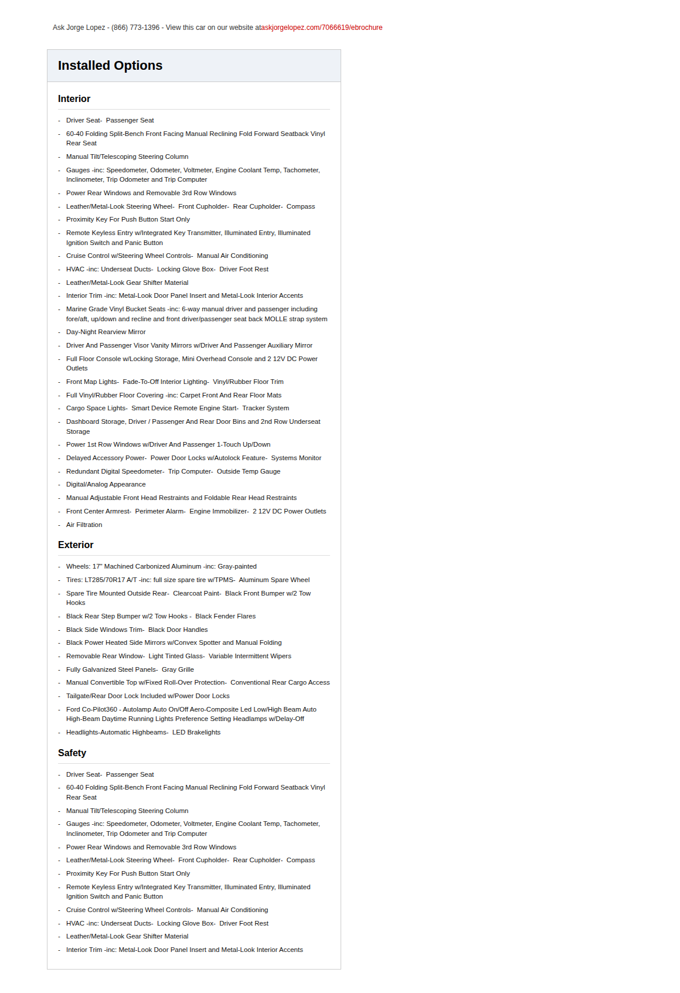Ask Jorge Lopez - (866) 773-1396 - View this car on our website ataskjorgelopez.com/7066619/ebrochure
Installed Options
Interior
Driver Seat- Passenger Seat
60-40 Folding Split-Bench Front Facing Manual Reclining Fold Forward Seatback Vinyl Rear Seat
Manual Tilt/Telescoping Steering Column
Gauges -inc: Speedometer, Odometer, Voltmeter, Engine Coolant Temp, Tachometer, Inclinometer, Trip Odometer and Trip Computer
Power Rear Windows and Removable 3rd Row Windows
Leather/Metal-Look Steering Wheel- Front Cupholder- Rear Cupholder- Compass
Proximity Key For Push Button Start Only
Remote Keyless Entry w/Integrated Key Transmitter, Illuminated Entry, Illuminated Ignition Switch and Panic Button
Cruise Control w/Steering Wheel Controls- Manual Air Conditioning
HVAC -inc: Underseat Ducts- Locking Glove Box- Driver Foot Rest
Leather/Metal-Look Gear Shifter Material
Interior Trim -inc: Metal-Look Door Panel Insert and Metal-Look Interior Accents
Marine Grade Vinyl Bucket Seats -inc: 6-way manual driver and passenger including fore/aft, up/down and recline and front driver/passenger seat back MOLLE strap system
Day-Night Rearview Mirror
Driver And Passenger Visor Vanity Mirrors w/Driver And Passenger Auxiliary Mirror
Full Floor Console w/Locking Storage, Mini Overhead Console and 2 12V DC Power Outlets
Front Map Lights- Fade-To-Off Interior Lighting- Vinyl/Rubber Floor Trim
Full Vinyl/Rubber Floor Covering -inc: Carpet Front And Rear Floor Mats
Cargo Space Lights- Smart Device Remote Engine Start- Tracker System
Dashboard Storage, Driver / Passenger And Rear Door Bins and 2nd Row Underseat Storage
Power 1st Row Windows w/Driver And Passenger 1-Touch Up/Down
Delayed Accessory Power- Power Door Locks w/Autolock Feature- Systems Monitor
Redundant Digital Speedometer- Trip Computer- Outside Temp Gauge
Digital/Analog Appearance
Manual Adjustable Front Head Restraints and Foldable Rear Head Restraints
Front Center Armrest- Perimeter Alarm- Engine Immobilizer- 2 12V DC Power Outlets
Air Filtration
Exterior
Wheels: 17" Machined Carbonized Aluminum -inc: Gray-painted
Tires: LT285/70R17 A/T -inc: full size spare tire w/TPMS- Aluminum Spare Wheel
Spare Tire Mounted Outside Rear- Clearcoat Paint- Black Front Bumper w/2 Tow Hooks
Black Rear Step Bumper w/2 Tow Hooks - Black Fender Flares
Black Side Windows Trim- Black Door Handles
Black Power Heated Side Mirrors w/Convex Spotter and Manual Folding
Removable Rear Window- Light Tinted Glass- Variable Intermittent Wipers
Fully Galvanized Steel Panels- Gray Grille
Manual Convertible Top w/Fixed Roll-Over Protection- Conventional Rear Cargo Access
Tailgate/Rear Door Lock Included w/Power Door Locks
Ford Co-Pilot360 - Autolamp Auto On/Off Aero-Composite Led Low/High Beam Auto High-Beam Daytime Running Lights Preference Setting Headlamps w/Delay-Off
Headlights-Automatic Highbeams- LED Brakelights
Safety
Driver Seat- Passenger Seat
60-40 Folding Split-Bench Front Facing Manual Reclining Fold Forward Seatback Vinyl Rear Seat
Manual Tilt/Telescoping Steering Column
Gauges -inc: Speedometer, Odometer, Voltmeter, Engine Coolant Temp, Tachometer, Inclinometer, Trip Odometer and Trip Computer
Power Rear Windows and Removable 3rd Row Windows
Leather/Metal-Look Steering Wheel- Front Cupholder- Rear Cupholder- Compass
Proximity Key For Push Button Start Only
Remote Keyless Entry w/Integrated Key Transmitter, Illuminated Entry, Illuminated Ignition Switch and Panic Button
Cruise Control w/Steering Wheel Controls- Manual Air Conditioning
HVAC -inc: Underseat Ducts- Locking Glove Box- Driver Foot Rest
Leather/Metal-Look Gear Shifter Material
Interior Trim -inc: Metal-Look Door Panel Insert and Metal-Look Interior Accents